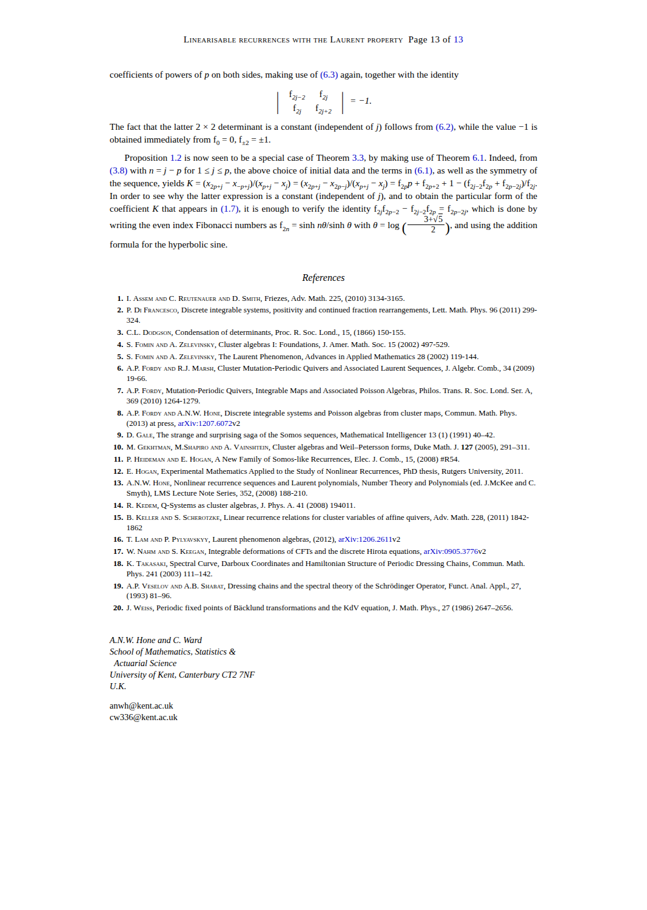Linearisable recurrences with the Laurent property Page 13 of 13
coefficients of powers of p on both sides, making use of (6.3) again, together with the identity
|
| f 2 j −2 | f 2 j |
| f 2 j | f 2 j +2 |
| = −1.
The fact that the latter 2 × 2 determinant is a constant (independent of j) follows from (6.2), while the value −1 is obtained immediately from f0 = 0, f±2 = ±1.
Proposition 1.2 is now seen to be a special case of Theorem 3.3, by making use of Theorem 6.1. Indeed, from (3.8) with n = j − p for 1 ≤ j ≤ p, the above choice of initial data and the terms in (6.1), as well as the symmetry of the sequence, yields K = (x2p+j − x−p+j)/(xp+j − xj) = (x2p+j − x2p−j)/(xp+j − xj) = f2pp + f2p+2 + 1 − (f2j−2f2p + f2p−2j)/f2j. In order to see why the latter expression is a constant (independent of j), and to obtain the particular form of the coefficient K that appears in (1.7), it is enough to verify the identity f2jf2p−2 − f2j−2f2p = f2p−2j, which is done by writing the even index Fibonacci numbers as f2n = sinh nθ/sinh θ with θ = log (3+√52), and using the addition formula for the hyperbolic sine.
References
1. I. Assem and C. Reutenauer and D. Smith, Friezes, Adv. Math. 225, (2010) 3134-3165.
2. P. Di Francesco, Discrete integrable systems, positivity and continued fraction rearrangements, Lett. Math. Phys. 96 (2011) 299-324.
3. C.L. Dodgson, Condensation of determinants, Proc. R. Soc. Lond., 15, (1866) 150-155.
4. S. Fomin and A. Zelevinsky, Cluster algebras I: Foundations, J. Amer. Math. Soc. 15 (2002) 497-529.
5. S. Fomin and A. Zelevinsky, The Laurent Phenomenon, Advances in Applied Mathematics 28 (2002) 119-144.
6. A.P. Fordy and R.J. Marsh, Cluster Mutation-Periodic Quivers and Associated Laurent Sequences, J. Algebr. Comb., 34 (2009) 19-66.
7. A.P. Fordy, Mutation-Periodic Quivers, Integrable Maps and Associated Poisson Algebras, Philos. Trans. R. Soc. Lond. Ser. A, 369 (2010) 1264-1279.
8. A.P. Fordy and A.N.W. Hone, Discrete integrable systems and Poisson algebras from cluster maps, Commun. Math. Phys. (2013) at press, arXiv:1207.6072v2
9. D. Gale, The strange and surprising saga of the Somos sequences, Mathematical Intelligencer 13 (1) (1991) 40–42.
10. M. Gekhtman, M.Shapiro and A. Vainshtein, Cluster algebras and Weil–Petersson forms, Duke Math. J. 127 (2005), 291–311.
11. P. Heideman and E. Hogan, A New Family of Somos-like Recurrences, Elec. J. Comb., 15, (2008) #R54.
12. E. Hogan, Experimental Mathematics Applied to the Study of Nonlinear Recurrences, PhD thesis, Rutgers University, 2011.
13. A.N.W. Hone, Nonlinear recurrence sequences and Laurent polynomials, Number Theory and Polynomials (ed. J.McKee and C. Smyth), LMS Lecture Note Series, 352, (2008) 188-210.
14. R. Kedem, Q-Systems as cluster algebras, J. Phys. A. 41 (2008) 194011.
15. B. Keller and S. Scherotzke, Linear recurrence relations for cluster variables of affine quivers, Adv. Math. 228, (2011) 1842-1862
16. T. Lam and P. Pylyavskyy, Laurent phenomenon algebras, (2012), arXiv:1206.2611v2
17. W. Nahm and S. Keegan, Integrable deformations of CFTs and the discrete Hirota equations, arXiv:0905.3776v2
18. K. Takasaki, Spectral Curve, Darboux Coordinates and Hamiltonian Structure of Periodic Dressing Chains, Commun. Math. Phys. 241 (2003) 111–142.
19. A.P. Veselov and A.B. Shabat, Dressing chains and the spectral theory of the Schrödinger Operator, Funct. Anal. Appl., 27, (1993) 81–96.
20. J. Weiss, Periodic fixed points of Bäcklund transformations and the KdV equation, J. Math. Phys., 27 (1986) 2647–2656.
A.N.W. Hone and C. Ward
School of Mathematics, Statistics &
Actuarial Science
University of Kent, Canterbury CT2 7NF
U.K.
anwh@kent.ac.uk
cw336@kent.ac.uk